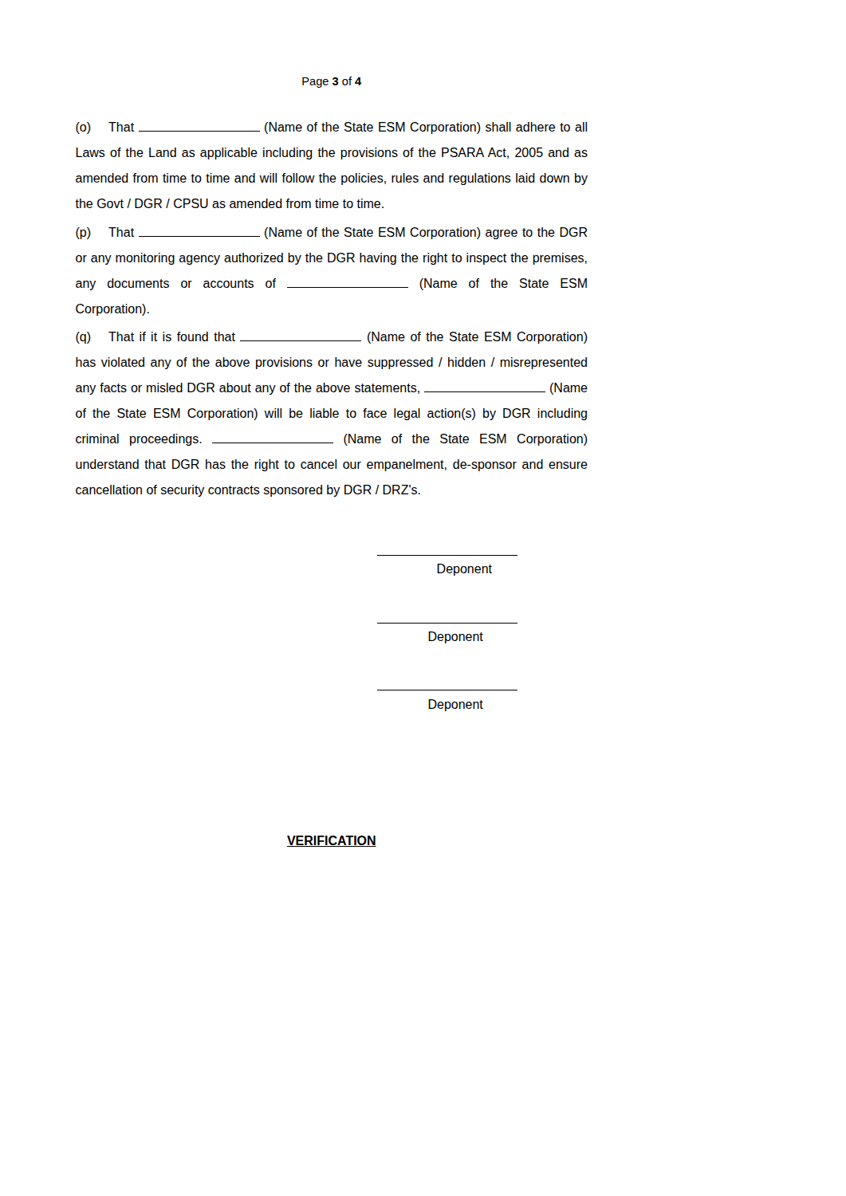Page 3 of 4
(o) That (Name of the State ESM Corporation) shall adhere to all Laws of the Land as applicable including the provisions of the PSARA Act, 2005 and as amended from time to time and will follow the policies, rules and regulations laid down by the Govt / DGR / CPSU as amended from time to time.
(p) That (Name of the State ESM Corporation) agree to the DGR or any monitoring agency authorized by the DGR having the right to inspect the premises, any documents or accounts of (Name of the State ESM Corporation).
(q) That if it is found that (Name of the State ESM Corporation) has violated any of the above provisions or have suppressed / hidden / misrepresented any facts or misled DGR about any of the above statements, (Name of the State ESM Corporation) will be liable to face legal action(s) by DGR including criminal proceedings. (Name of the State ESM Corporation) understand that DGR has the right to cancel our empanelment, de-sponsor and ensure cancellation of security contracts sponsored by DGR / DRZ's.
Deponent
Deponent
Deponent
VERIFICATION